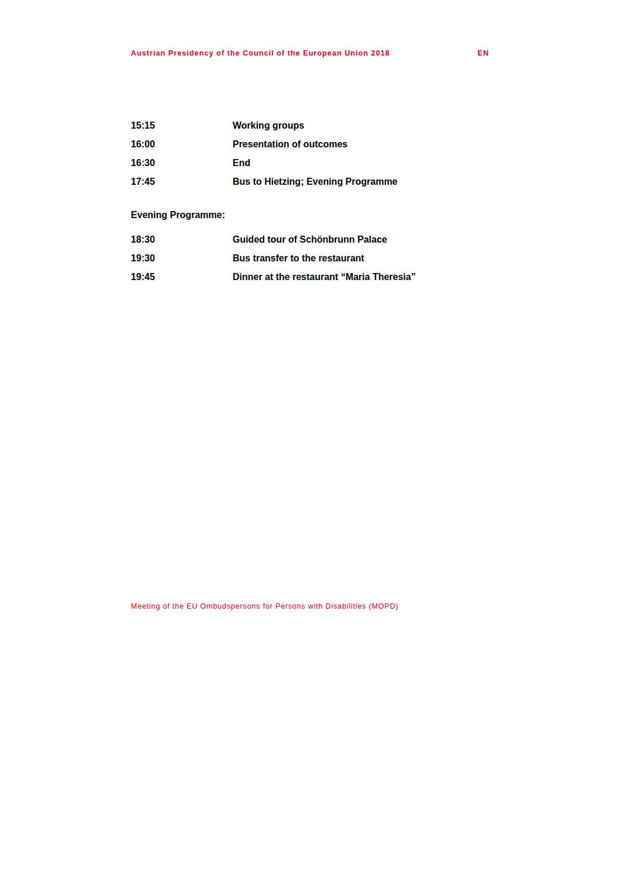Austrian Presidency of the Council of the European Union 2018
EN
| 15:15 | Working groups |
| 16:00 | Presentation of outcomes |
| 16:30 | End |
| 17:45 | Bus to Hietzing; Evening Programme |
Evening Programme:
| 18:30 | Guided tour of Schönbrunn Palace |
| 19:30 | Bus transfer to the restaurant |
| 19:45 | Dinner at the restaurant “Maria Theresia” |
Meeting of the EU Ombudspersons for Persons with Disabilities (MOPD)